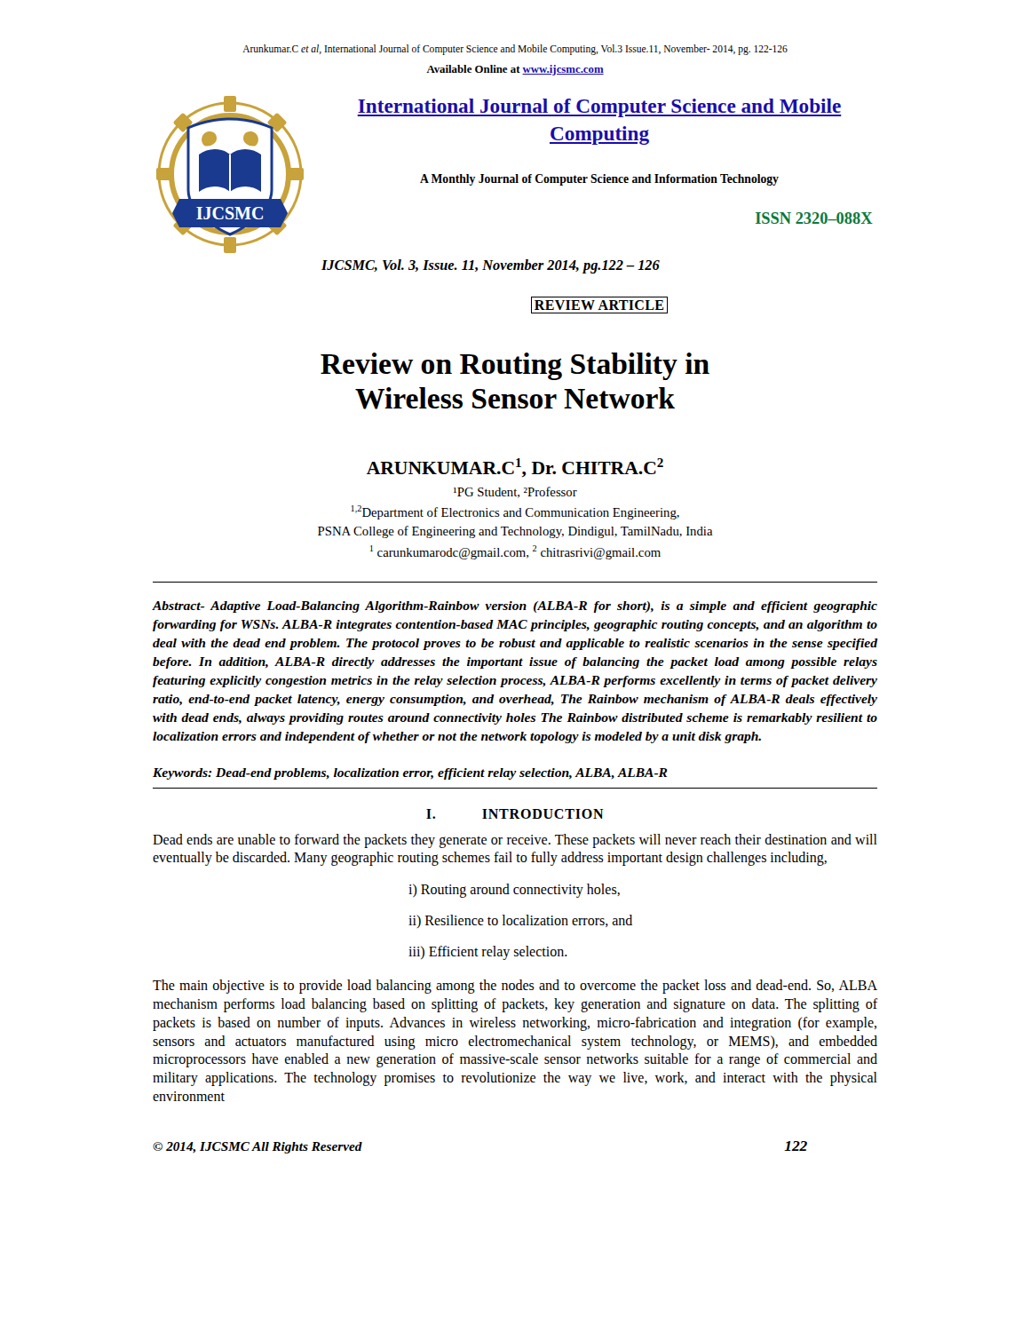Arunkumar.C et al, International Journal of Computer Science and Mobile Computing, Vol.3 Issue.11, November- 2014, pg. 122-126
Available Online at www.ijcsmc.com
IJCSMC
International Journal of Computer Science and Mobile Computing
A Monthly Journal of Computer Science and Information Technology
ISSN 2320–088X
IJCSMC, Vol. 3, Issue. 11, November 2014, pg.122 – 126
REVIEW ARTICLE
Review on Routing Stability in
Wireless Sensor Network
ARUNKUMAR.C1, Dr. CHITRA.C2
¹PG Student, ²Professor
1,2Department of Electronics and Communication Engineering,
PSNA College of Engineering and Technology, Dindigul, TamilNadu, India
1 carunkumarodc@gmail.com, 2 chitrasrivi@gmail.com
Abstract- Adaptive Load-Balancing Algorithm-Rainbow version (ALBA-R for short), is a simple and efficient geographic forwarding for WSNs. ALBA-R integrates contention-based MAC principles, geographic routing concepts, and an algorithm to deal with the dead end problem. The protocol proves to be robust and applicable to realistic scenarios in the sense specified before. In addition, ALBA-R directly addresses the important issue of balancing the packet load among possible relays featuring explicitly congestion metrics in the relay selection process, ALBA-R performs excellently in terms of packet delivery ratio, end-to-end packet latency, energy consumption, and overhead, The Rainbow mechanism of ALBA-R deals effectively with dead ends, always providing routes around connectivity holes The Rainbow distributed scheme is remarkably resilient to localization errors and independent of whether or not the network topology is modeled by a unit disk graph.
Keywords: Dead-end problems, localization error, efficient relay selection, ALBA, ALBA-R
I. INTRODUCTION
Dead ends are unable to forward the packets they generate or receive. These packets will never reach their destination and will eventually be discarded. Many geographic routing schemes fail to fully address important design challenges including,
i) Routing around connectivity holes,
ii) Resilience to localization errors, and
iii) Efficient relay selection.
The main objective is to provide load balancing among the nodes and to overcome the packet loss and dead-end. So, ALBA mechanism performs load balancing based on splitting of packets, key generation and signature on data. The splitting of packets is based on number of inputs. Advances in wireless networking, micro-fabrication and integration (for example, sensors and actuators manufactured using micro electromechanical system technology, or MEMS), and embedded microprocessors have enabled a new generation of massive-scale sensor networks suitable for a range of commercial and military applications. The technology promises to revolutionize the way we live, work, and interact with the physical environment
© 2014, IJCSMC All Rights Reserved 122